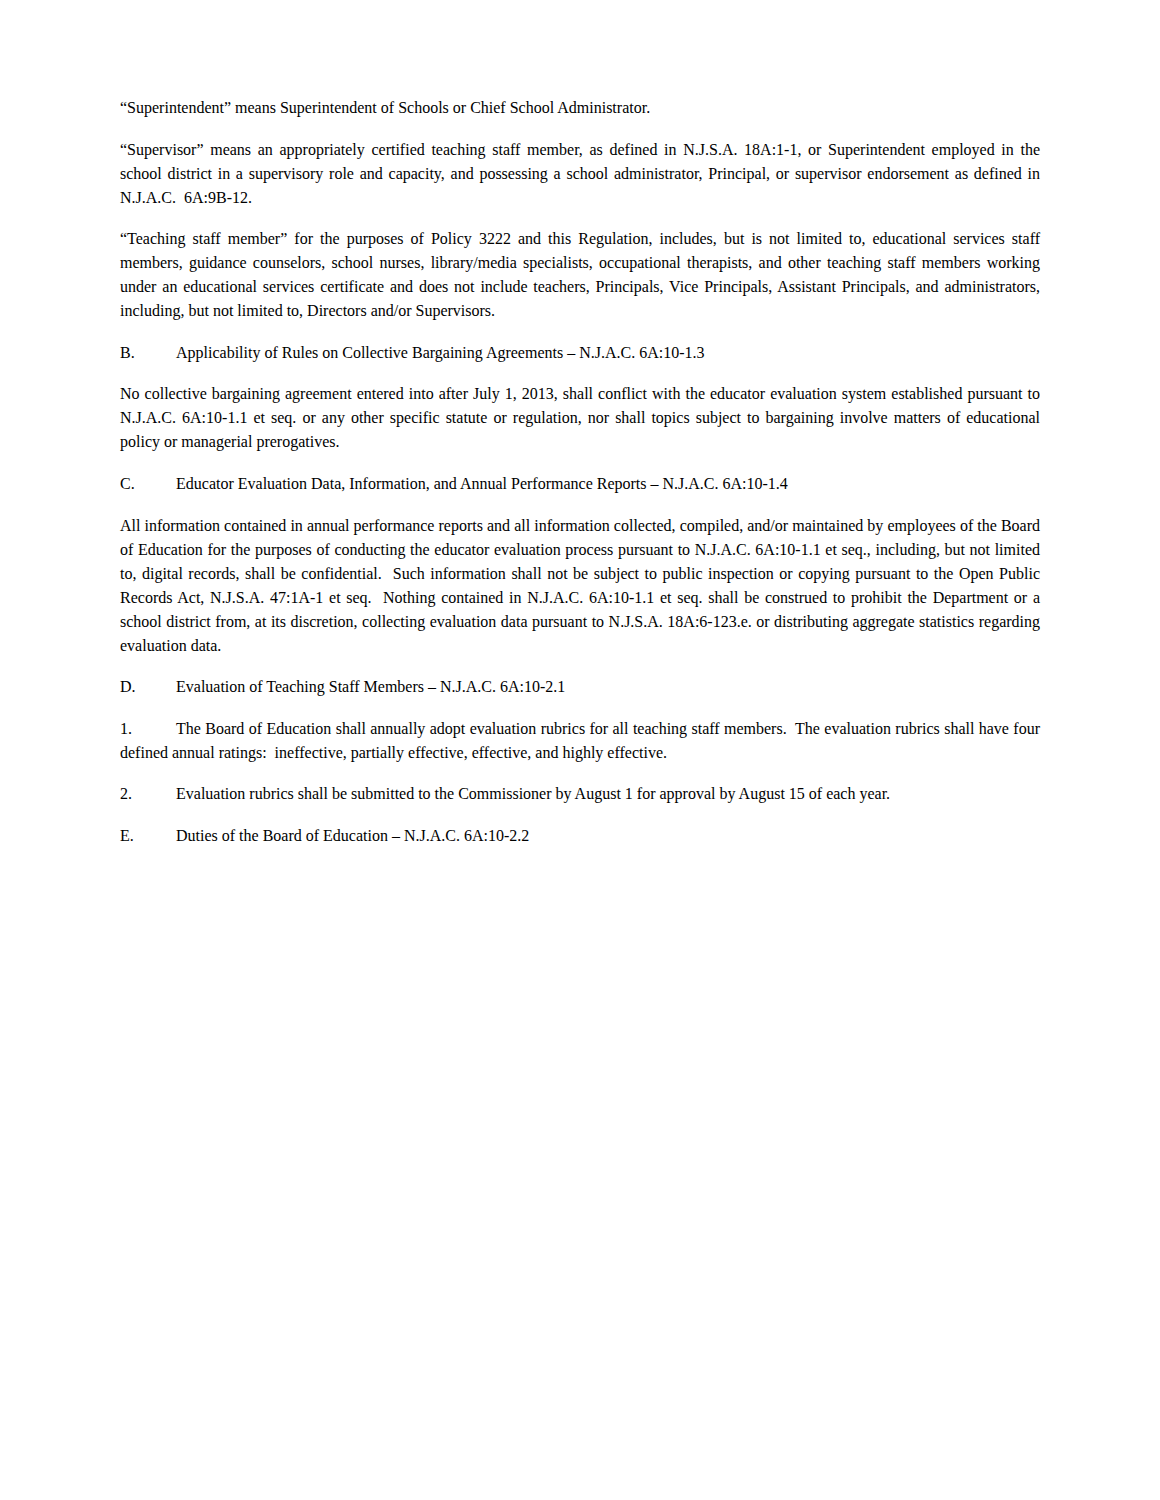“Superintendent” means Superintendent of Schools or Chief School Administrator.
“Supervisor” means an appropriately certified teaching staff member, as defined in N.J.S.A. 18A:1-1, or Superintendent employed in the school district in a supervisory role and capacity, and possessing a school administrator, Principal, or supervisor endorsement as defined in N.J.A.C. 6A:9B-12.
“Teaching staff member” for the purposes of Policy 3222 and this Regulation, includes, but is not limited to, educational services staff members, guidance counselors, school nurses, library/media specialists, occupational therapists, and other teaching staff members working under an educational services certificate and does not include teachers, Principals, Vice Principals, Assistant Principals, and administrators, including, but not limited to, Directors and/or Supervisors.
B. Applicability of Rules on Collective Bargaining Agreements – N.J.A.C. 6A:10-1.3
No collective bargaining agreement entered into after July 1, 2013, shall conflict with the educator evaluation system established pursuant to N.J.A.C. 6A:10-1.1 et seq. or any other specific statute or regulation, nor shall topics subject to bargaining involve matters of educational policy or managerial prerogatives.
C. Educator Evaluation Data, Information, and Annual Performance Reports – N.J.A.C. 6A:10-1.4
All information contained in annual performance reports and all information collected, compiled, and/or maintained by employees of the Board of Education for the purposes of conducting the educator evaluation process pursuant to N.J.A.C. 6A:10-1.1 et seq., including, but not limited to, digital records, shall be confidential. Such information shall not be subject to public inspection or copying pursuant to the Open Public Records Act, N.J.S.A. 47:1A-1 et seq. Nothing contained in N.J.A.C. 6A:10-1.1 et seq. shall be construed to prohibit the Department or a school district from, at its discretion, collecting evaluation data pursuant to N.J.S.A. 18A:6-123.e. or distributing aggregate statistics regarding evaluation data.
D. Evaluation of Teaching Staff Members – N.J.A.C. 6A:10-2.1
1. The Board of Education shall annually adopt evaluation rubrics for all teaching staff members. The evaluation rubrics shall have four defined annual ratings: ineffective, partially effective, effective, and highly effective.
2. Evaluation rubrics shall be submitted to the Commissioner by August 1 for approval by August 15 of each year.
E. Duties of the Board of Education – N.J.A.C. 6A:10-2.2